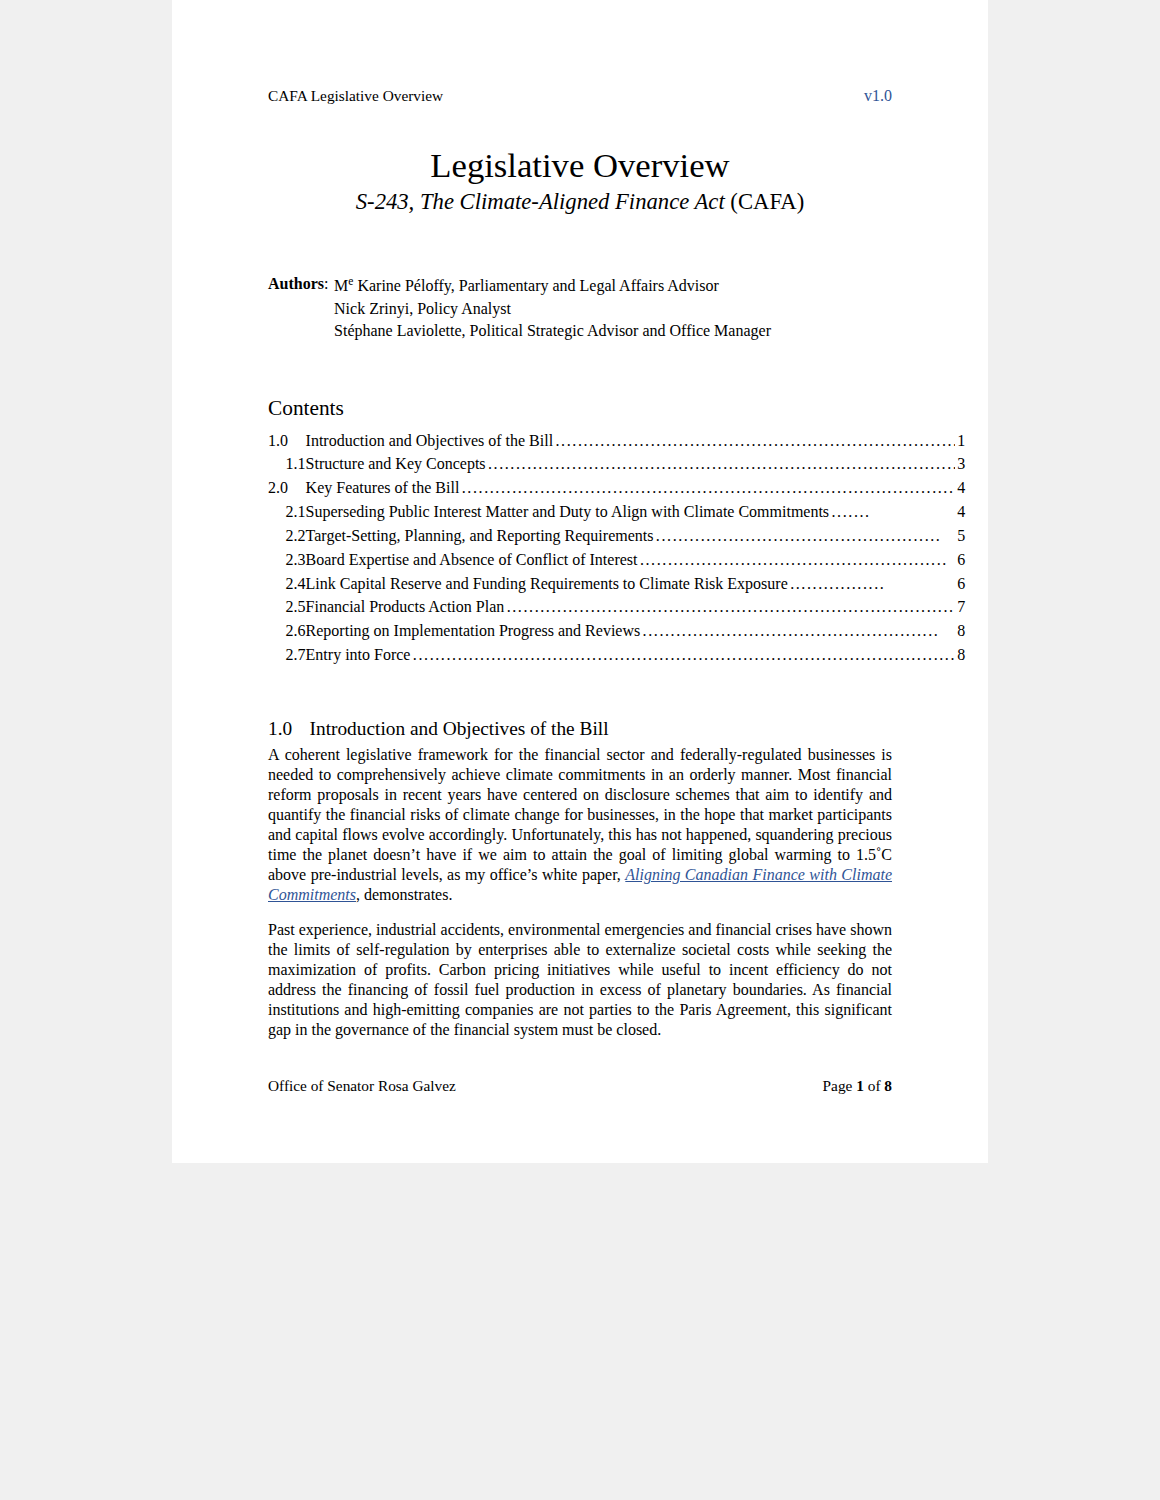CAFA Legislative Overview v1.0
Legislative Overview
S-243, The Climate-Aligned Finance Act (CAFA)
| Authors : | M e Karine Péloffy, Parliamentary and Legal Affairs Advisor |
| | Nick Zrinyi, Policy Analyst |
| | Stéphane Laviolette, Political Strategic Advisor and Office Manager |
Contents
| 1.0 | Introduction and Objectives of the Bill ............................................................................... | 1 |
| 1.1 | Structure and Key Concepts ........................................................................................... | 3 |
| 2.0 | Key Features of the Bill ..................................................................................................... | 4 |
| 2.1 | Superseding Public Interest Matter and Duty to Align with Climate Commitments ....... | 4 |
| 2.2 | Target-Setting, Planning, and Reporting Requirements ................................................... | 5 |
| 2.3 | Board Expertise and Absence of Conflict of Interest ....................................................... | 6 |
| 2.4 | Link Capital Reserve and Funding Requirements to Climate Risk Exposure ................. | 6 |
| 2.5 | Financial Products Action Plan ....................................................................................... | 7 |
| 2.6 | Reporting on Implementation Progress and Reviews ..................................................... | 8 |
| 2.7 | Entry into Force ............................................................................................................. | 8 |
1.0 Introduction and Objectives of the Bill
A coherent legislative framework for the financial sector and federally-regulated businesses is needed to comprehensively achieve climate commitments in an orderly manner. Most financial reform proposals in recent years have centered on disclosure schemes that aim to identify and quantify the financial risks of climate change for businesses, in the hope that market participants and capital flows evolve accordingly. Unfortunately, this has not happened, squandering precious time the planet doesn’t have if we aim to attain the goal of limiting global warming to 1.5˚C above pre-industrial levels, as my office’s white paper, Aligning Canadian Finance with Climate Commitments, demonstrates.
Past experience, industrial accidents, environmental emergencies and financial crises have shown the limits of self-regulation by enterprises able to externalize societal costs while seeking the maximization of profits. Carbon pricing initiatives while useful to incent efficiency do not address the financing of fossil fuel production in excess of planetary boundaries. As financial institutions and high-emitting companies are not parties to the Paris Agreement, this significant gap in the governance of the financial system must be closed.
Office of Senator Rosa Galvez Page 1 of 8